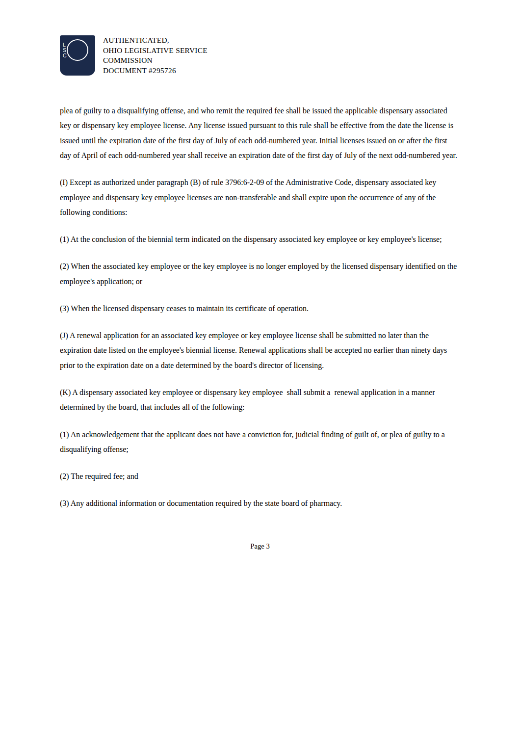L
S
C
AUTHENTICATED,
OHIO LEGISLATIVE SERVICE
COMMISSION
DOCUMENT #295726
plea of guilty to a disqualifying offense, and who remit the required fee shall be issued the applicable dispensary associated key or dispensary key employee license. Any license issued pursuant to this rule shall be effective from the date the license is issued until the expiration date of the first day of July of each odd-numbered year. Initial licenses issued on or after the first day of April of each odd-numbered year shall receive an expiration date of the first day of July of the next odd-numbered year.
(I) Except as authorized under paragraph (B) of rule 3796:6-2-09 of the Administrative Code, dispensary associated key employee and dispensary key employee licenses are non-transferable and shall expire upon the occurrence of any of the following conditions:
(1) At the conclusion of the biennial term indicated on the dispensary associated key employee or key employee's license;
(2) When the associated key employee or the key employee is no longer employed by the licensed dispensary identified on the employee's application; or
(3) When the licensed dispensary ceases to maintain its certificate of operation.
(J) A renewal application for an associated key employee or key employee license shall be submitted no later than the expiration date listed on the employee's biennial license. Renewal applications shall be accepted no earlier than ninety days prior to the expiration date on a date determined by the board's director of licensing.
(K) A dispensary associated key employee or dispensary key employee shall submit a renewal application in a manner determined by the board, that includes all of the following:
(1) An acknowledgement that the applicant does not have a conviction for, judicial finding of guilt of, or plea of guilty to a disqualifying offense;
(2) The required fee; and
(3) Any additional information or documentation required by the state board of pharmacy.
Page 3